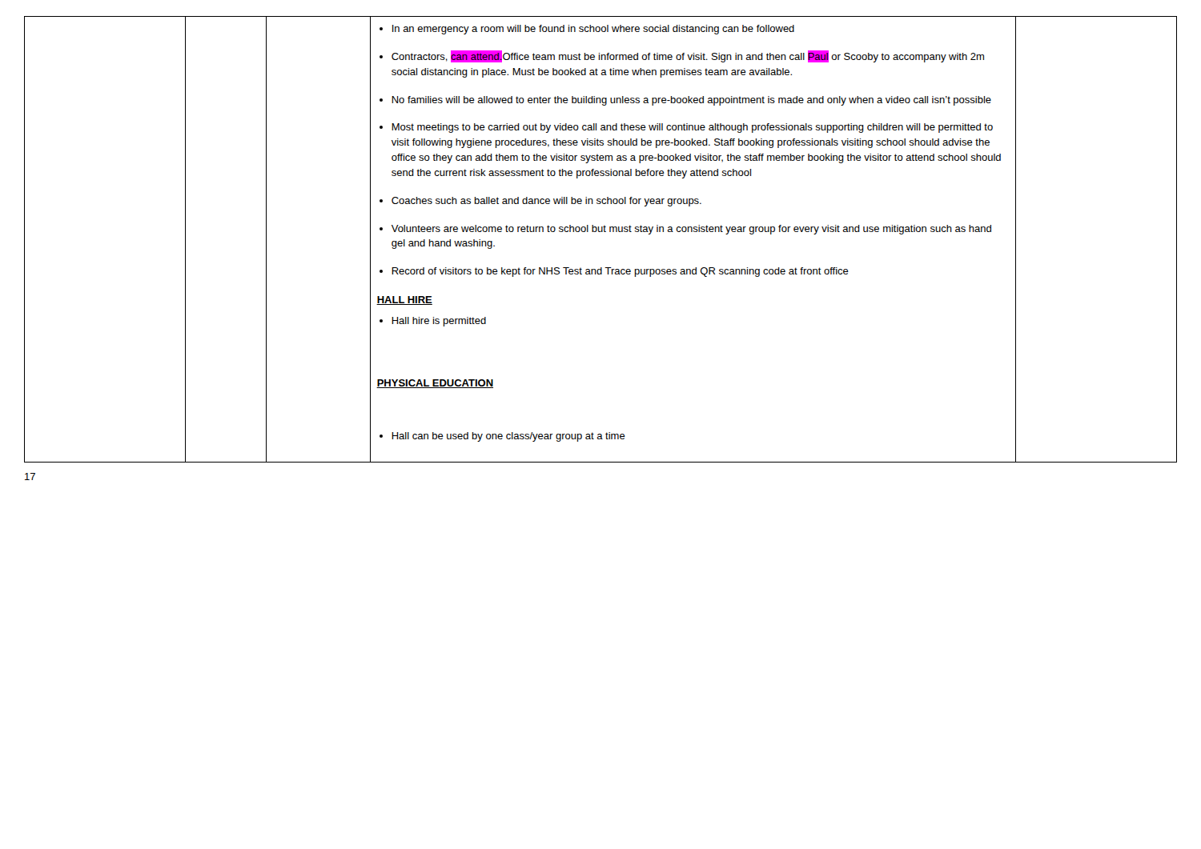| | | | In an emergency a room will be found in school where social distancing can be followed Contractors, can attend. Office team must be informed of time of visit. Sign in and then call Paul or Scooby to accompany with 2m social distancing in place. Must be booked at a time when premises team are available. No families will be allowed to enter the building unless a pre-booked appointment is made and only when a video call isn’t possible Most meetings to be carried out by video call and these will continue although professionals supporting children will be permitted to visit following hygiene procedures, these visits should be pre-booked. Staff booking professionals visiting school should advise the office so they can add them to the visitor system as a pre-booked visitor, the staff member booking the visitor to attend school should send the current risk assessment to the professional before they attend school Coaches such as ballet and dance will be in school for year groups. Volunteers are welcome to return to school but must stay in a consistent year group for every visit and use mitigation such as hand gel and hand washing. Record of visitors to be kept for NHS Test and Trace purposes and QR scanning code at front office HALL HIRE Hall hire is permitted PHYSICAL EDUCATION Hall can be used by one class/year group at a time | |
17